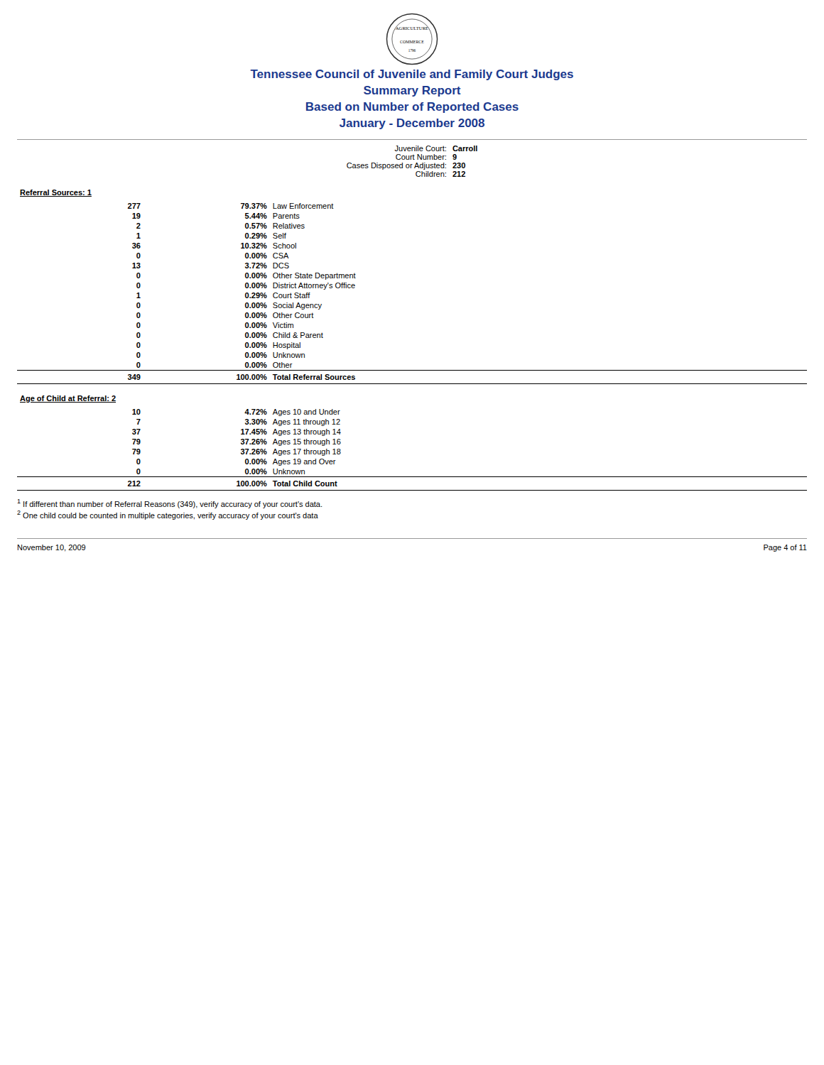Tennessee Council of Juvenile and Family Court Judges
Summary Report
Based on Number of Reported Cases
January - December 2008
| Juvenile Court: | Carroll |
| Court Number: | 9 |
| Cases Disposed or Adjusted: | 230 |
| Children: | 212 |
Referral Sources: 1
| 277 | 79.37% | Law Enforcement |
| 19 | 5.44% | Parents |
| 2 | 0.57% | Relatives |
| 1 | 0.29% | Self |
| 36 | 10.32% | School |
| 0 | 0.00% | CSA |
| 13 | 3.72% | DCS |
| 0 | 0.00% | Other State Department |
| 0 | 0.00% | District Attorney's Office |
| 1 | 0.29% | Court Staff |
| 0 | 0.00% | Social Agency |
| 0 | 0.00% | Other Court |
| 0 | 0.00% | Victim |
| 0 | 0.00% | Child & Parent |
| 0 | 0.00% | Hospital |
| 0 | 0.00% | Unknown |
| 0 | 0.00% | Other |
| 349 | 100.00% | Total Referral Sources |
Age of Child at Referral: 2
| 10 | 4.72% | Ages 10 and Under |
| 7 | 3.30% | Ages 11 through 12 |
| 37 | 17.45% | Ages 13 through 14 |
| 79 | 37.26% | Ages 15 through 16 |
| 79 | 37.26% | Ages 17 through 18 |
| 0 | 0.00% | Ages 19 and Over |
| 0 | 0.00% | Unknown |
| 212 | 100.00% | Total Child Count |
1 If different than number of Referral Reasons (349), verify accuracy of your court's data.
2 One child could be counted in multiple categories, verify accuracy of your court's data
November 10, 2009
Page 4 of 11